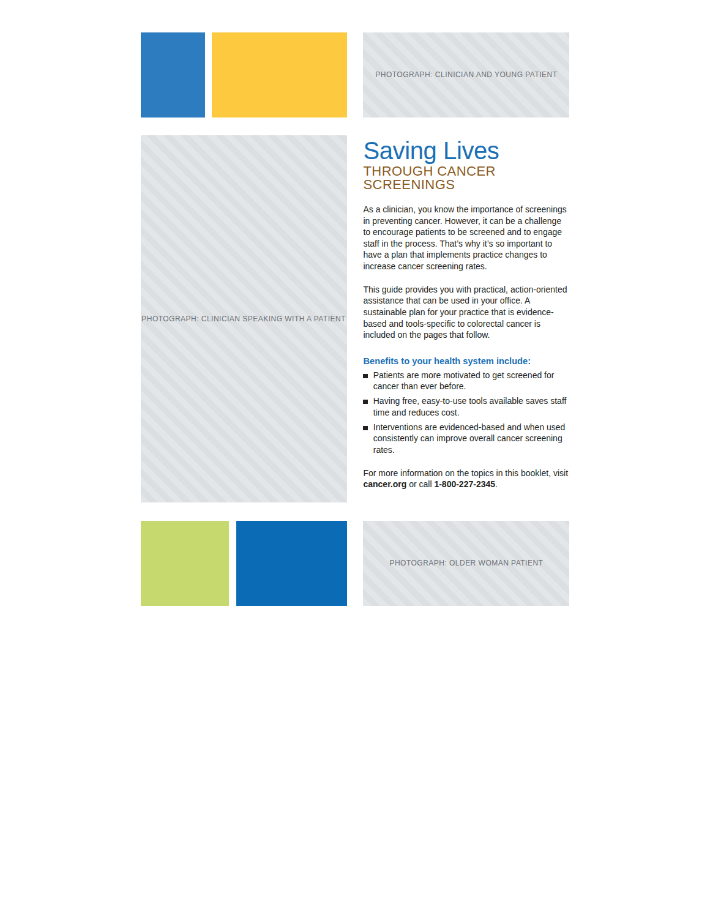Photograph: clinician and young patient
Photograph: clinician speaking with a patient
Saving Lives Through Cancer Screenings
As a clinician, you know the importance of screenings in preventing cancer. However, it can be a challenge to encourage patients to be screened and to engage staff in the process. That’s why it’s so important to have a plan that implements practice changes to increase cancer screening rates.
This guide provides you with practical, action-oriented assistance that can be used in your office. A sustainable plan for your practice that is evidence-based and tools-specific to colorectal cancer is included on the pages that follow.
Benefits to your health system include:
Patients are more motivated to get screened for cancer than ever before.
Having free, easy-to-use tools available saves staff time and reduces cost.
Interventions are evidenced-based and when used consistently can improve overall cancer screening rates.
For more information on the topics in this booklet, visit cancer.org or call 1-800-227-2345.
Photograph: older woman patient